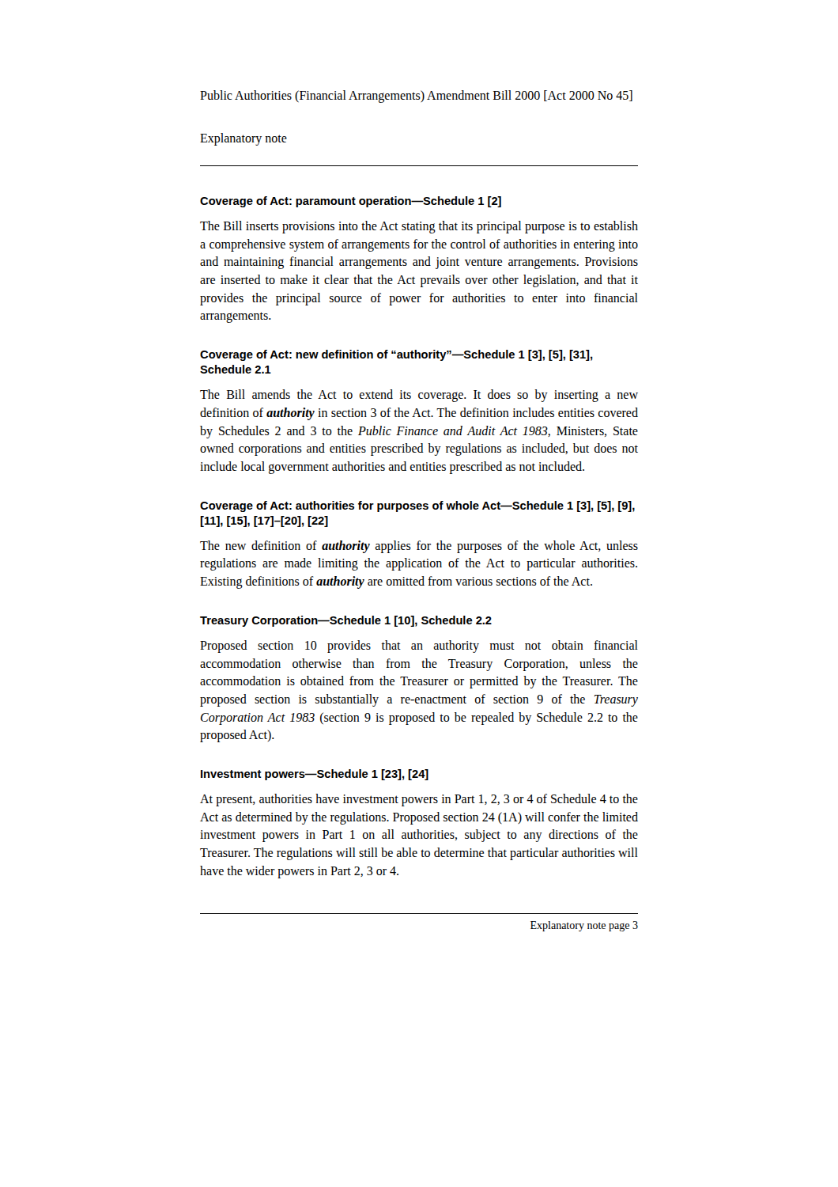Public Authorities (Financial Arrangements) Amendment Bill 2000 [Act 2000 No 45]
Explanatory note
Coverage of Act: paramount operation—Schedule 1 [2]
The Bill inserts provisions into the Act stating that its principal purpose is to establish a comprehensive system of arrangements for the control of authorities in entering into and maintaining financial arrangements and joint venture arrangements. Provisions are inserted to make it clear that the Act prevails over other legislation, and that it provides the principal source of power for authorities to enter into financial arrangements.
Coverage of Act: new definition of “authority”—Schedule 1 [3], [5], [31], Schedule 2.1
The Bill amends the Act to extend its coverage. It does so by inserting a new definition of authority in section 3 of the Act. The definition includes entities covered by Schedules 2 and 3 to the Public Finance and Audit Act 1983, Ministers, State owned corporations and entities prescribed by regulations as included, but does not include local government authorities and entities prescribed as not included.
Coverage of Act: authorities for purposes of whole Act—Schedule 1 [3], [5], [9], [11], [15], [17]–[20], [22]
The new definition of authority applies for the purposes of the whole Act, unless regulations are made limiting the application of the Act to particular authorities. Existing definitions of authority are omitted from various sections of the Act.
Treasury Corporation—Schedule 1 [10], Schedule 2.2
Proposed section 10 provides that an authority must not obtain financial accommodation otherwise than from the Treasury Corporation, unless the accommodation is obtained from the Treasurer or permitted by the Treasurer. The proposed section is substantially a re-enactment of section 9 of the Treasury Corporation Act 1983 (section 9 is proposed to be repealed by Schedule 2.2 to the proposed Act).
Investment powers—Schedule 1 [23], [24]
At present, authorities have investment powers in Part 1, 2, 3 or 4 of Schedule 4 to the Act as determined by the regulations. Proposed section 24 (1A) will confer the limited investment powers in Part 1 on all authorities, subject to any directions of the Treasurer. The regulations will still be able to determine that particular authorities will have the wider powers in Part 2, 3 or 4.
Explanatory note page 3